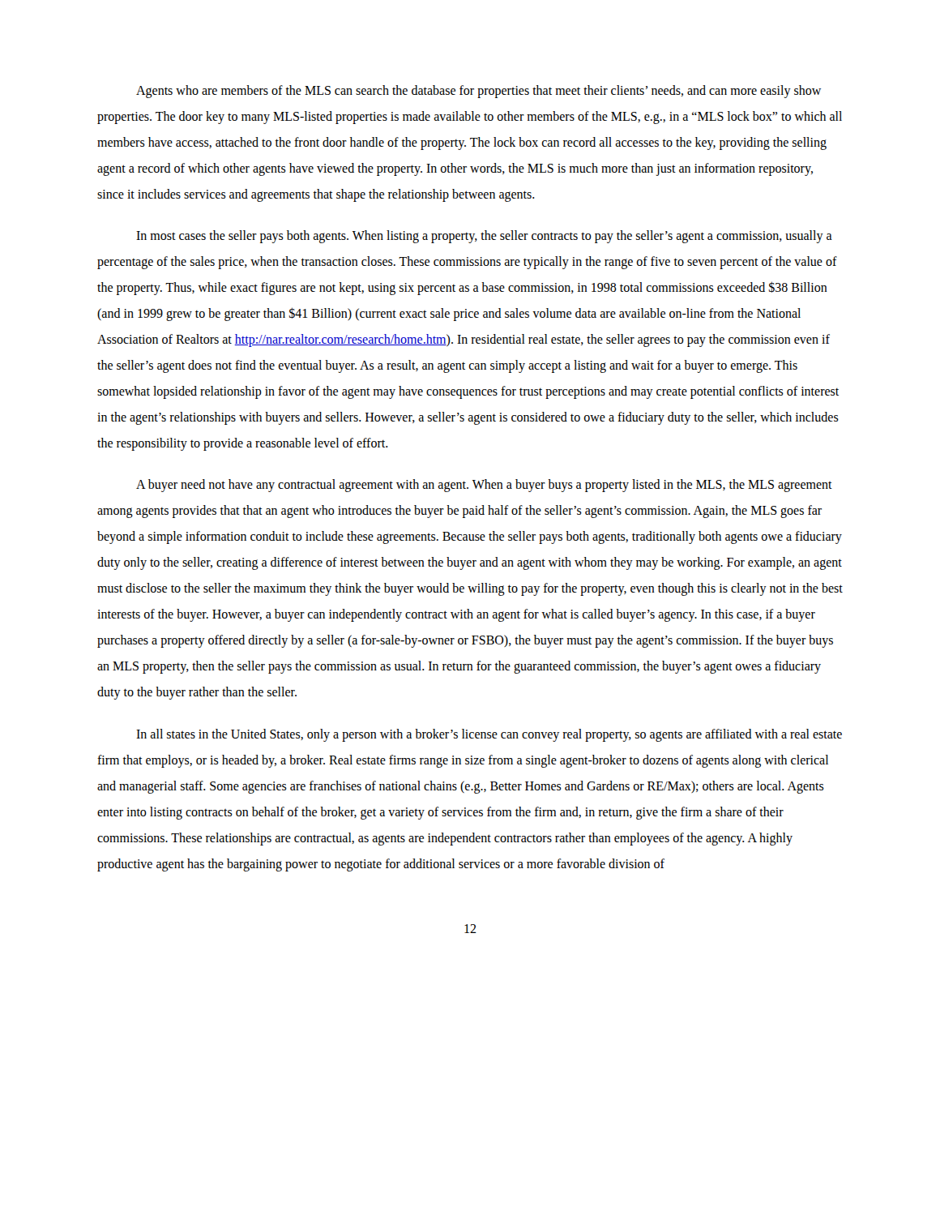Agents who are members of the MLS can search the database for properties that meet their clients’ needs, and can more easily show properties. The door key to many MLS-listed properties is made available to other members of the MLS, e.g., in a “MLS lock box” to which all members have access, attached to the front door handle of the property. The lock box can record all accesses to the key, providing the selling agent a record of which other agents have viewed the property. In other words, the MLS is much more than just an information repository, since it includes services and agreements that shape the relationship between agents.
In most cases the seller pays both agents. When listing a property, the seller contracts to pay the seller’s agent a commission, usually a percentage of the sales price, when the transaction closes. These commissions are typically in the range of five to seven percent of the value of the property. Thus, while exact figures are not kept, using six percent as a base commission, in 1998 total commissions exceeded $38 Billion (and in 1999 grew to be greater than $41 Billion) (current exact sale price and sales volume data are available on-line from the National Association of Realtors at http://nar.realtor.com/research/home.htm). In residential real estate, the seller agrees to pay the commission even if the seller’s agent does not find the eventual buyer. As a result, an agent can simply accept a listing and wait for a buyer to emerge. This somewhat lopsided relationship in favor of the agent may have consequences for trust perceptions and may create potential conflicts of interest in the agent’s relationships with buyers and sellers. However, a seller’s agent is considered to owe a fiduciary duty to the seller, which includes the responsibility to provide a reasonable level of effort.
A buyer need not have any contractual agreement with an agent. When a buyer buys a property listed in the MLS, the MLS agreement among agents provides that that an agent who introduces the buyer be paid half of the seller’s agent’s commission. Again, the MLS goes far beyond a simple information conduit to include these agreements. Because the seller pays both agents, traditionally both agents owe a fiduciary duty only to the seller, creating a difference of interest between the buyer and an agent with whom they may be working. For example, an agent must disclose to the seller the maximum they think the buyer would be willing to pay for the property, even though this is clearly not in the best interests of the buyer. However, a buyer can independently contract with an agent for what is called buyer’s agency. In this case, if a buyer purchases a property offered directly by a seller (a for-sale-by-owner or FSBO), the buyer must pay the agent’s commission. If the buyer buys an MLS property, then the seller pays the commission as usual. In return for the guaranteed commission, the buyer’s agent owes a fiduciary duty to the buyer rather than the seller.
In all states in the United States, only a person with a broker’s license can convey real property, so agents are affiliated with a real estate firm that employs, or is headed by, a broker. Real estate firms range in size from a single agent-broker to dozens of agents along with clerical and managerial staff. Some agencies are franchises of national chains (e.g., Better Homes and Gardens or RE/Max); others are local. Agents enter into listing contracts on behalf of the broker, get a variety of services from the firm and, in return, give the firm a share of their commissions. These relationships are contractual, as agents are independent contractors rather than employees of the agency. A highly productive agent has the bargaining power to negotiate for additional services or a more favorable division of
12